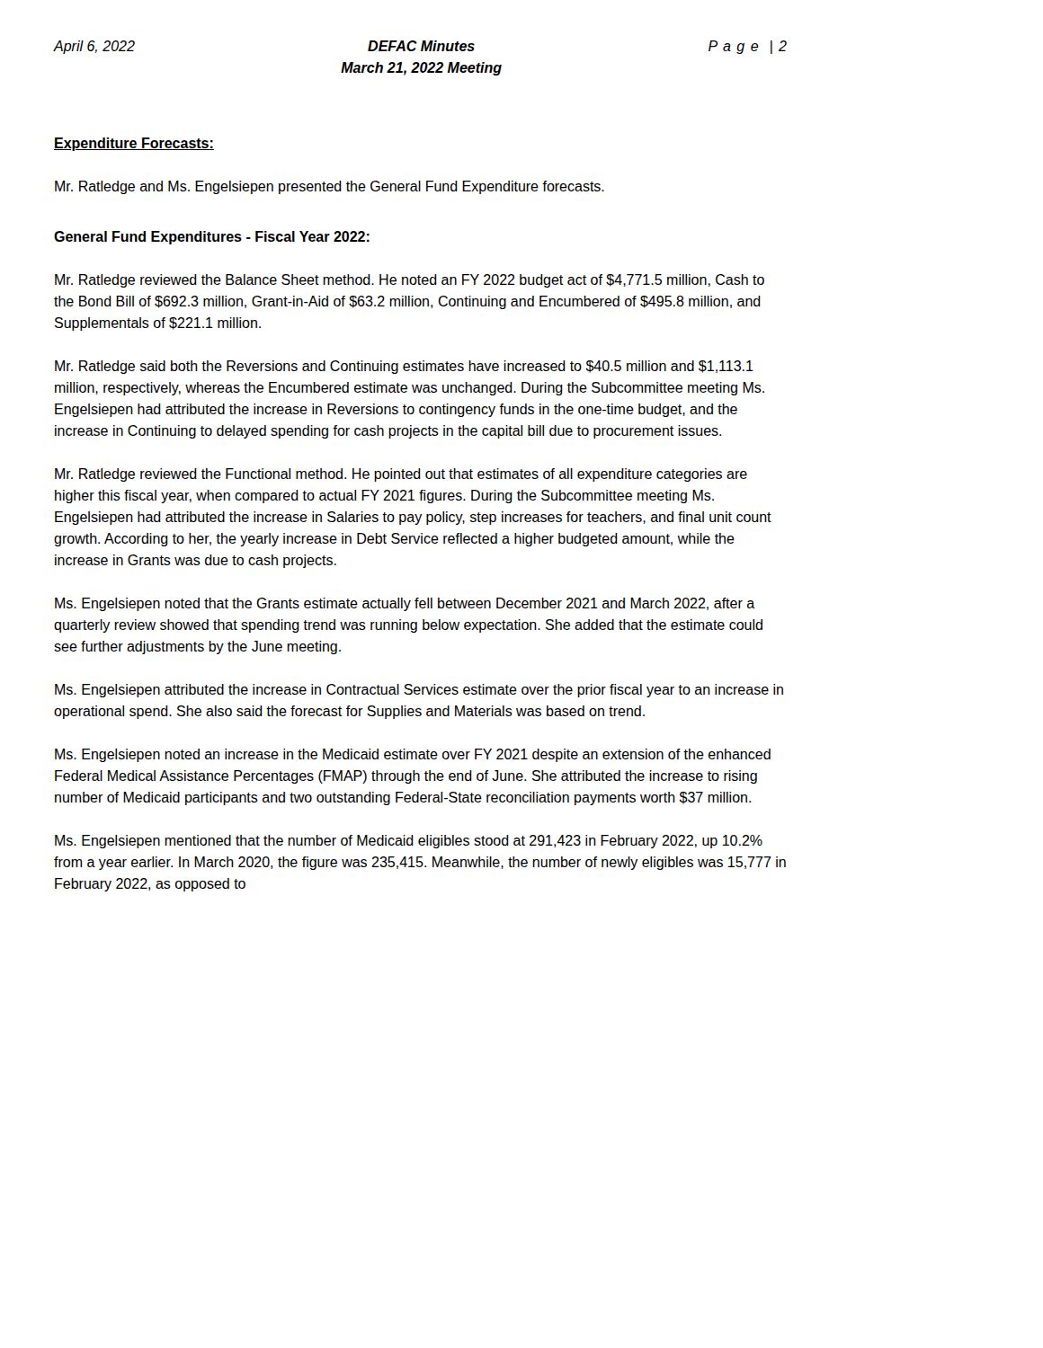April 6, 2022
DEFAC Minutes
March 21, 2022 Meeting
P a g e | 2
Expenditure Forecasts:
Mr. Ratledge and Ms. Engelsiepen presented the General Fund Expenditure forecasts.
General Fund Expenditures - Fiscal Year 2022:
Mr. Ratledge reviewed the Balance Sheet method. He noted an FY 2022 budget act of $4,771.5 million, Cash to the Bond Bill of $692.3 million, Grant-in-Aid of $63.2 million, Continuing and Encumbered of $495.8 million, and Supplementals of $221.1 million.
Mr. Ratledge said both the Reversions and Continuing estimates have increased to $40.5 million and $1,113.1 million, respectively, whereas the Encumbered estimate was unchanged. During the Subcommittee meeting Ms. Engelsiepen had attributed the increase in Reversions to contingency funds in the one-time budget, and the increase in Continuing to delayed spending for cash projects in the capital bill due to procurement issues.
Mr. Ratledge reviewed the Functional method. He pointed out that estimates of all expenditure categories are higher this fiscal year, when compared to actual FY 2021 figures. During the Subcommittee meeting Ms. Engelsiepen had attributed the increase in Salaries to pay policy, step increases for teachers, and final unit count growth. According to her, the yearly increase in Debt Service reflected a higher budgeted amount, while the increase in Grants was due to cash projects.
Ms. Engelsiepen noted that the Grants estimate actually fell between December 2021 and March 2022, after a quarterly review showed that spending trend was running below expectation. She added that the estimate could see further adjustments by the June meeting.
Ms. Engelsiepen attributed the increase in Contractual Services estimate over the prior fiscal year to an increase in operational spend. She also said the forecast for Supplies and Materials was based on trend.
Ms. Engelsiepen noted an increase in the Medicaid estimate over FY 2021 despite an extension of the enhanced Federal Medical Assistance Percentages (FMAP) through the end of June. She attributed the increase to rising number of Medicaid participants and two outstanding Federal-State reconciliation payments worth $37 million.
Ms. Engelsiepen mentioned that the number of Medicaid eligibles stood at 291,423 in February 2022, up 10.2% from a year earlier. In March 2020, the figure was 235,415. Meanwhile, the number of newly eligibles was 15,777 in February 2022, as opposed to